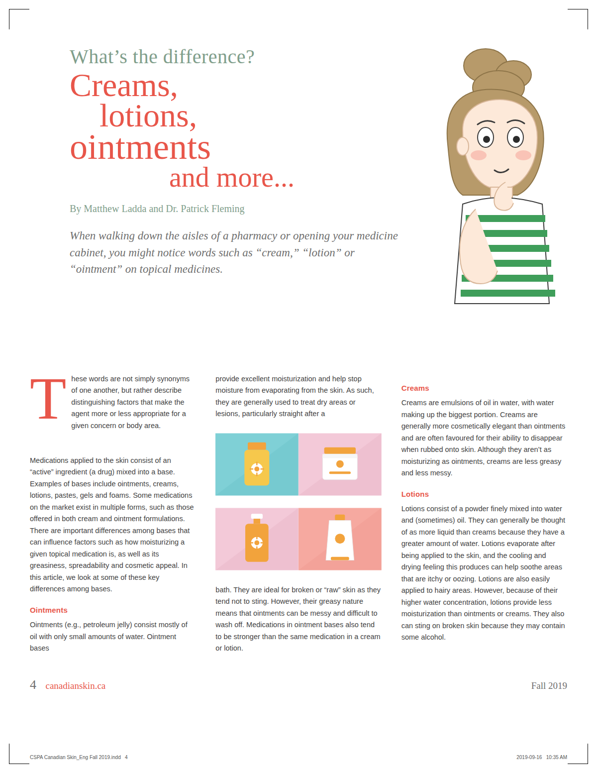What’s the difference?
Creams, lotions, ointments and more...
By Matthew Ladda and Dr. Patrick Fleming
When walking down the aisles of a pharmacy or opening your medicine cabinet, you might notice words such as “cream,” “lotion” or “ointment” on topical medicines.
These words are not simply synonyms of one another, but rather describe distinguishing factors that make the agent more or less appropriate for a given concern or body area.
Medications applied to the skin consist of an “active” ingredient (a drug) mixed into a base. Examples of bases include ointments, creams, lotions, pastes, gels and foams. Some medications on the market exist in multiple forms, such as those offered in both cream and ointment formulations. There are important differences among bases that can influence factors such as how moisturizing a given topical medication is, as well as its greasiness, spreadability and cosmetic appeal. In this article, we look at some of these key differences among bases.
Ointments
Ointments (e.g., petroleum jelly) consist mostly of oil with only small amounts of water. Ointment bases
provide excellent moisturization and help stop moisture from evaporating from the skin. As such, they are generally used to treat dry areas or lesions, particularly straight after a
bath. They are ideal for broken or “raw” skin as they tend not to sting. However, their greasy nature means that ointments can be messy and difficult to wash off. Medications in ointment bases also tend to be stronger than the same medication in a cream or lotion.
Creams
Creams are emulsions of oil in water, with water making up the biggest portion. Creams are generally more cosmetically elegant than ointments and are often favoured for their ability to disappear when rubbed onto skin. Although they aren’t as moisturizing as ointments, creams are less greasy and less messy.
Lotions
Lotions consist of a powder finely mixed into water and (sometimes) oil. They can generally be thought of as more liquid than creams because they have a greater amount of water. Lotions evaporate after being applied to the skin, and the cooling and drying feeling this produces can help soothe areas that are itchy or oozing. Lotions are also easily applied to hairy areas. However, because of their higher water concentration, lotions provide less moisturization than ointments or creams. They also can sting on broken skin because they may contain some alcohol.
4 canadianskin.ca
Fall 2019
CSPA Canadian Skin_Eng Fall 2019.indd 4 2019-09-16 10:35 AM